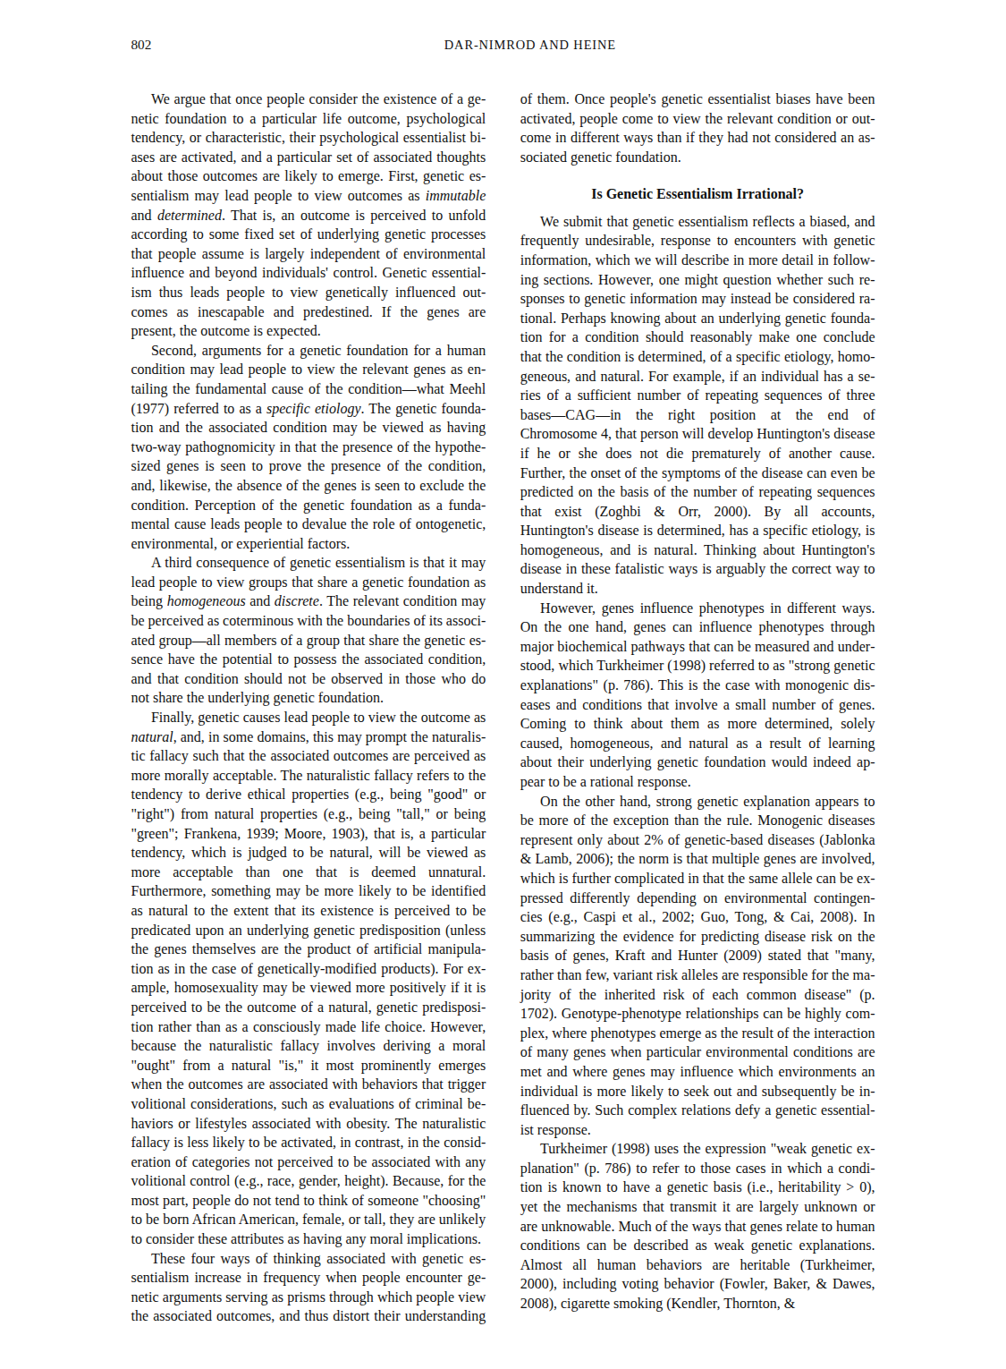802 Dar-Nimrod and Heine
We argue that once people consider the existence of a genetic foundation to a particular life outcome, psychological tendency, or characteristic, their psychological essentialist biases are activated, and a particular set of associated thoughts about those outcomes are likely to emerge. First, genetic essentialism may lead people to view outcomes as immutable and determined. That is, an outcome is perceived to unfold according to some fixed set of underlying genetic processes that people assume is largely independent of environmental influence and beyond individuals' control. Genetic essentialism thus leads people to view genetically influenced outcomes as inescapable and predestined. If the genes are present, the outcome is expected.
Second, arguments for a genetic foundation for a human condition may lead people to view the relevant genes as entailing the fundamental cause of the condition—what Meehl (1977) referred to as a specific etiology. The genetic foundation and the associated condition may be viewed as having two-way pathognomicity in that the presence of the hypothesized genes is seen to prove the presence of the condition, and, likewise, the absence of the genes is seen to exclude the condition. Perception of the genetic foundation as a fundamental cause leads people to devalue the role of ontogenetic, environmental, or experiential factors.
A third consequence of genetic essentialism is that it may lead people to view groups that share a genetic foundation as being homogeneous and discrete. The relevant condition may be perceived as coterminous with the boundaries of its associated group—all members of a group that share the genetic essence have the potential to possess the associated condition, and that condition should not be observed in those who do not share the underlying genetic foundation.
Finally, genetic causes lead people to view the outcome as natural, and, in some domains, this may prompt the naturalistic fallacy such that the associated outcomes are perceived as more morally acceptable. The naturalistic fallacy refers to the tendency to derive ethical properties (e.g., being "good" or "right") from natural properties (e.g., being "tall," or being "green"; Frankena, 1939; Moore, 1903), that is, a particular tendency, which is judged to be natural, will be viewed as more acceptable than one that is deemed unnatural. Furthermore, something may be more likely to be identified as natural to the extent that its existence is perceived to be predicated upon an underlying genetic predisposition (unless the genes themselves are the product of artificial manipulation as in the case of genetically-modified products). For example, homosexuality may be viewed more positively if it is perceived to be the outcome of a natural, genetic predisposition rather than as a consciously made life choice. However, because the naturalistic fallacy involves deriving a moral "ought" from a natural "is," it most prominently emerges when the outcomes are associated with behaviors that trigger volitional considerations, such as evaluations of criminal behaviors or lifestyles associated with obesity. The naturalistic fallacy is less likely to be activated, in contrast, in the consideration of categories not perceived to be associated with any volitional control (e.g., race, gender, height). Because, for the most part, people do not tend to think of someone "choosing" to be born African American, female, or tall, they are unlikely to consider these attributes as having any moral implications.
These four ways of thinking associated with genetic essentialism increase in frequency when people encounter genetic arguments serving as prisms through which people view the associated outcomes, and thus distort their understanding of them. Once people's genetic essentialist biases have been activated, people come to view the relevant condition or outcome in different ways than if they had not considered an associated genetic foundation.
Is Genetic Essentialism Irrational?
We submit that genetic essentialism reflects a biased, and frequently undesirable, response to encounters with genetic information, which we will describe in more detail in following sections. However, one might question whether such responses to genetic information may instead be considered rational. Perhaps knowing about an underlying genetic foundation for a condition should reasonably make one conclude that the condition is determined, of a specific etiology, homogeneous, and natural. For example, if an individual has a series of a sufficient number of repeating sequences of three bases—CAG—in the right position at the end of Chromosome 4, that person will develop Huntington's disease if he or she does not die prematurely of another cause. Further, the onset of the symptoms of the disease can even be predicted on the basis of the number of repeating sequences that exist (Zoghbi & Orr, 2000). By all accounts, Huntington's disease is determined, has a specific etiology, is homogeneous, and is natural. Thinking about Huntington's disease in these fatalistic ways is arguably the correct way to understand it.
However, genes influence phenotypes in different ways. On the one hand, genes can influence phenotypes through major biochemical pathways that can be measured and understood, which Turkheimer (1998) referred to as "strong genetic explanations" (p. 786). This is the case with monogenic diseases and conditions that involve a small number of genes. Coming to think about them as more determined, solely caused, homogeneous, and natural as a result of learning about their underlying genetic foundation would indeed appear to be a rational response.
On the other hand, strong genetic explanation appears to be more of the exception than the rule. Monogenic diseases represent only about 2% of genetic-based diseases (Jablonka & Lamb, 2006); the norm is that multiple genes are involved, which is further complicated in that the same allele can be expressed differently depending on environmental contingencies (e.g., Caspi et al., 2002; Guo, Tong, & Cai, 2008). In summarizing the evidence for predicting disease risk on the basis of genes, Kraft and Hunter (2009) stated that "many, rather than few, variant risk alleles are responsible for the majority of the inherited risk of each common disease" (p. 1702). Genotype-phenotype relationships can be highly complex, where phenotypes emerge as the result of the interaction of many genes when particular environmental conditions are met and where genes may influence which environments an individual is more likely to seek out and subsequently be influenced by. Such complex relations defy a genetic essentialist response.
Turkheimer (1998) uses the expression "weak genetic explanation" (p. 786) to refer to those cases in which a condition is known to have a genetic basis (i.e., heritability > 0), yet the mechanisms that transmit it are largely unknown or are unknowable. Much of the ways that genes relate to human conditions can be described as weak genetic explanations. Almost all human behaviors are heritable (Turkheimer, 2000), including voting behavior (Fowler, Baker, & Dawes, 2008), cigarette smoking (Kendler, Thornton, &